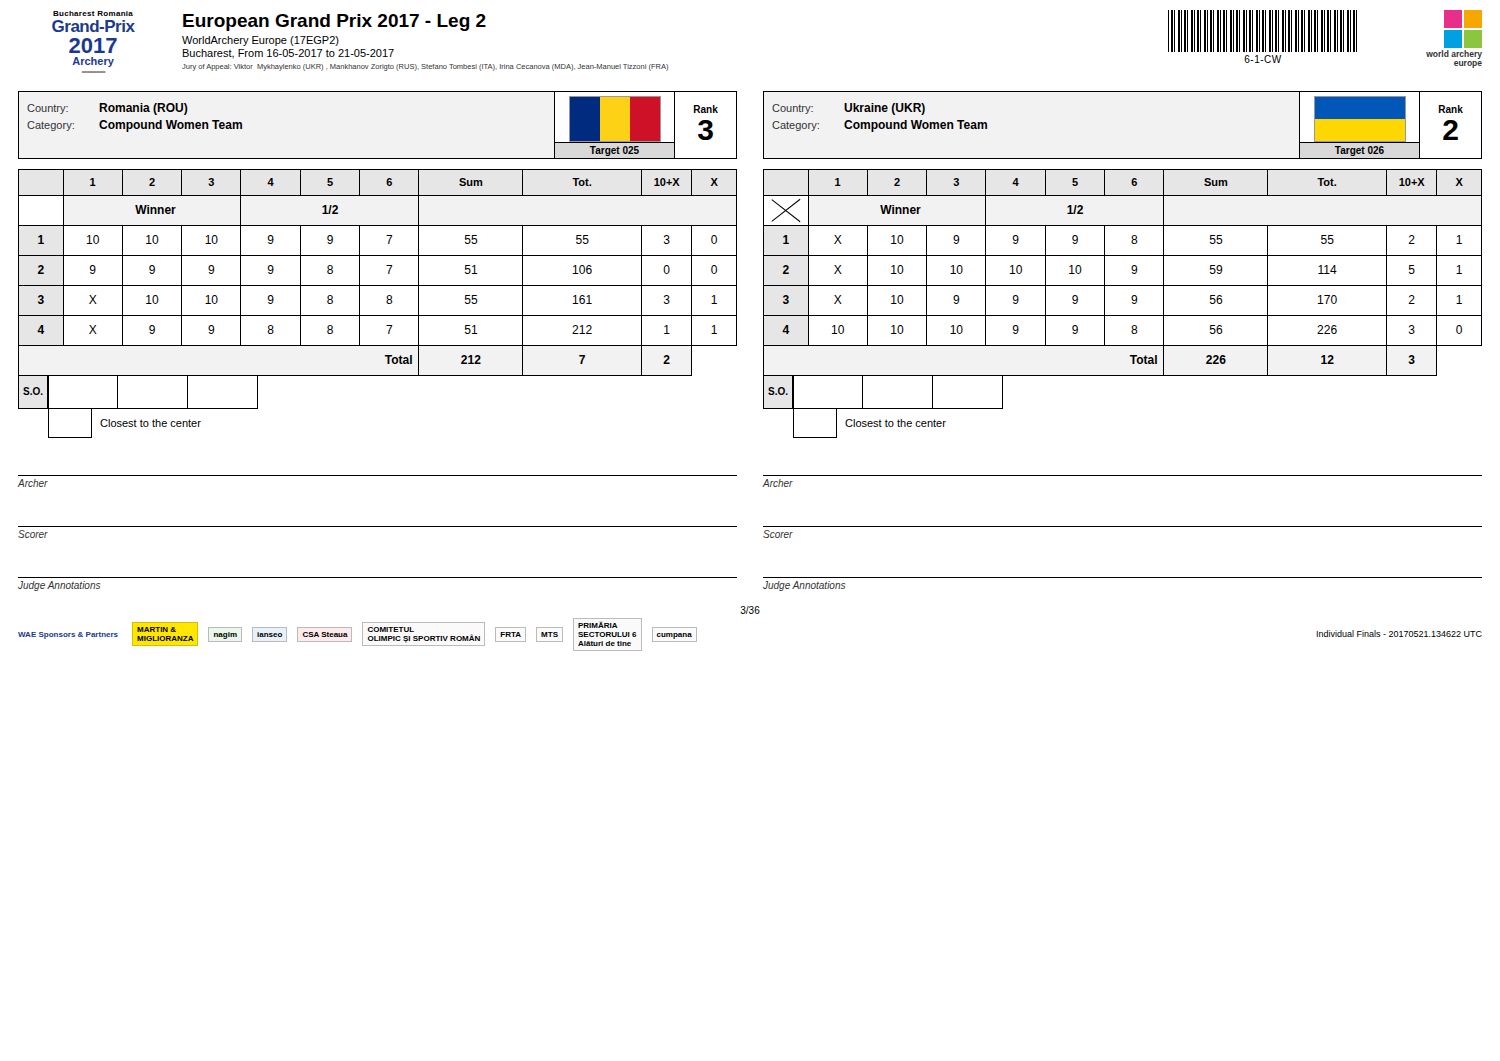Bucharest Romania
Grand-Prix
2017
Archery
••••••••••••••••
European Grand Prix 2017 - Leg 2
WorldArchery Europe (17EGP2)
Bucharest, From 16-05-2017 to 21-05-2017
Jury of Appeal: Viktor Mykhaylenko (UKR) , Mankhanov Zorigto (RUS), Stefano Tombesi (ITA), Irina Cecanova (MDA), Jean-Manuel Tizzoni (FRA)
6-1-CW
world archery
europe
Country: Romania (ROU)
Category: Compound Women Team
Target 025
Rank
3
| | Winner | 1/2 | |
| | 1 | 2 | 3 | 4 | 5 | 6 | Sum | Tot. | 10+X | X |
| 1 | 10 | 10 | 10 | 9 | 9 | 7 | 55 | 55 | 3 | 0 |
| 2 | 9 | 9 | 9 | 9 | 8 | 7 | 51 | 106 | 0 | 0 |
| 3 | X | 10 | 10 | 9 | 8 | 8 | 55 | 161 | 3 | 1 |
| 4 | X | 9 | 9 | 8 | 8 | 7 | 51 | 212 | 1 | 1 |
| Total | 212 | 7 | 2 |
S.O.
Closest to the center
Archer
Scorer
Judge Annotations
Country: Ukraine (UKR)
Category: Compound Women Team
Target 026
Rank
2
| | Winner | 1/2 | |
| | 1 | 2 | 3 | 4 | 5 | 6 | Sum | Tot. | 10+X | X |
| 1 | X | 10 | 9 | 9 | 9 | 8 | 55 | 55 | 2 | 1 |
| 2 | X | 10 | 10 | 10 | 10 | 9 | 59 | 114 | 5 | 1 |
| 3 | X | 10 | 9 | 9 | 9 | 9 | 56 | 170 | 2 | 1 |
| 4 | 10 | 10 | 10 | 9 | 9 | 8 | 56 | 226 | 3 | 0 |
| Total | 226 | 12 | 3 |
S.O.
Closest to the center
Archer
Scorer
Judge Annotations
3/36
WAE Sponsors & Partners MARTIN &
MIGLIORANZA nagim ianseo CSA Steaua COMITETUL
OLIMPIC ȘI SPORTIV ROMÂN FRTA MTS PRIMĂRIA
SECTORULUI 6
Alături de tine cumpana
Individual Finals - 20170521.134622 UTC